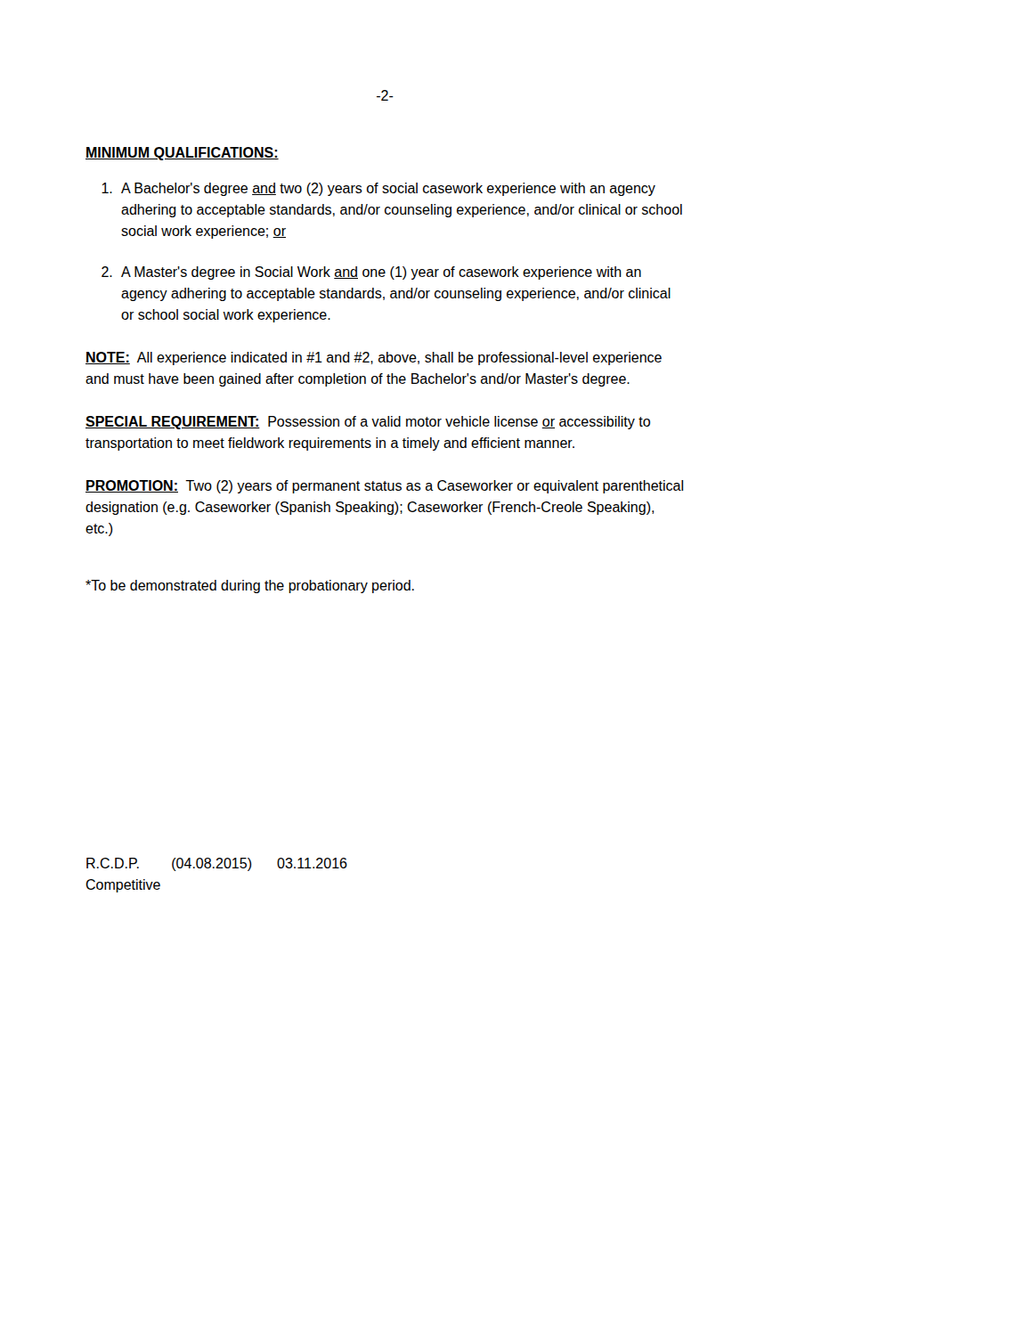-2-
MINIMUM QUALIFICATIONS:
A Bachelor's degree and two (2) years of social casework experience with an agency adhering to acceptable standards, and/or counseling experience, and/or clinical or school social work experience; or
A Master's degree in Social Work and one (1) year of casework experience with an agency adhering to acceptable standards, and/or counseling experience, and/or clinical or school social work experience.
NOTE: All experience indicated in #1 and #2, above, shall be professional-level experience and must have been gained after completion of the Bachelor's and/or Master's degree.
SPECIAL REQUIREMENT: Possession of a valid motor vehicle license or accessibility to transportation to meet fieldwork requirements in a timely and efficient manner.
PROMOTION: Two (2) years of permanent status as a Caseworker or equivalent parenthetical designation (e.g. Caseworker (Spanish Speaking); Caseworker (French-Creole Speaking), etc.)
*To be demonstrated during the probationary period.
R.C.D.P. (04.08.2015) 03.11.2016
Competitive